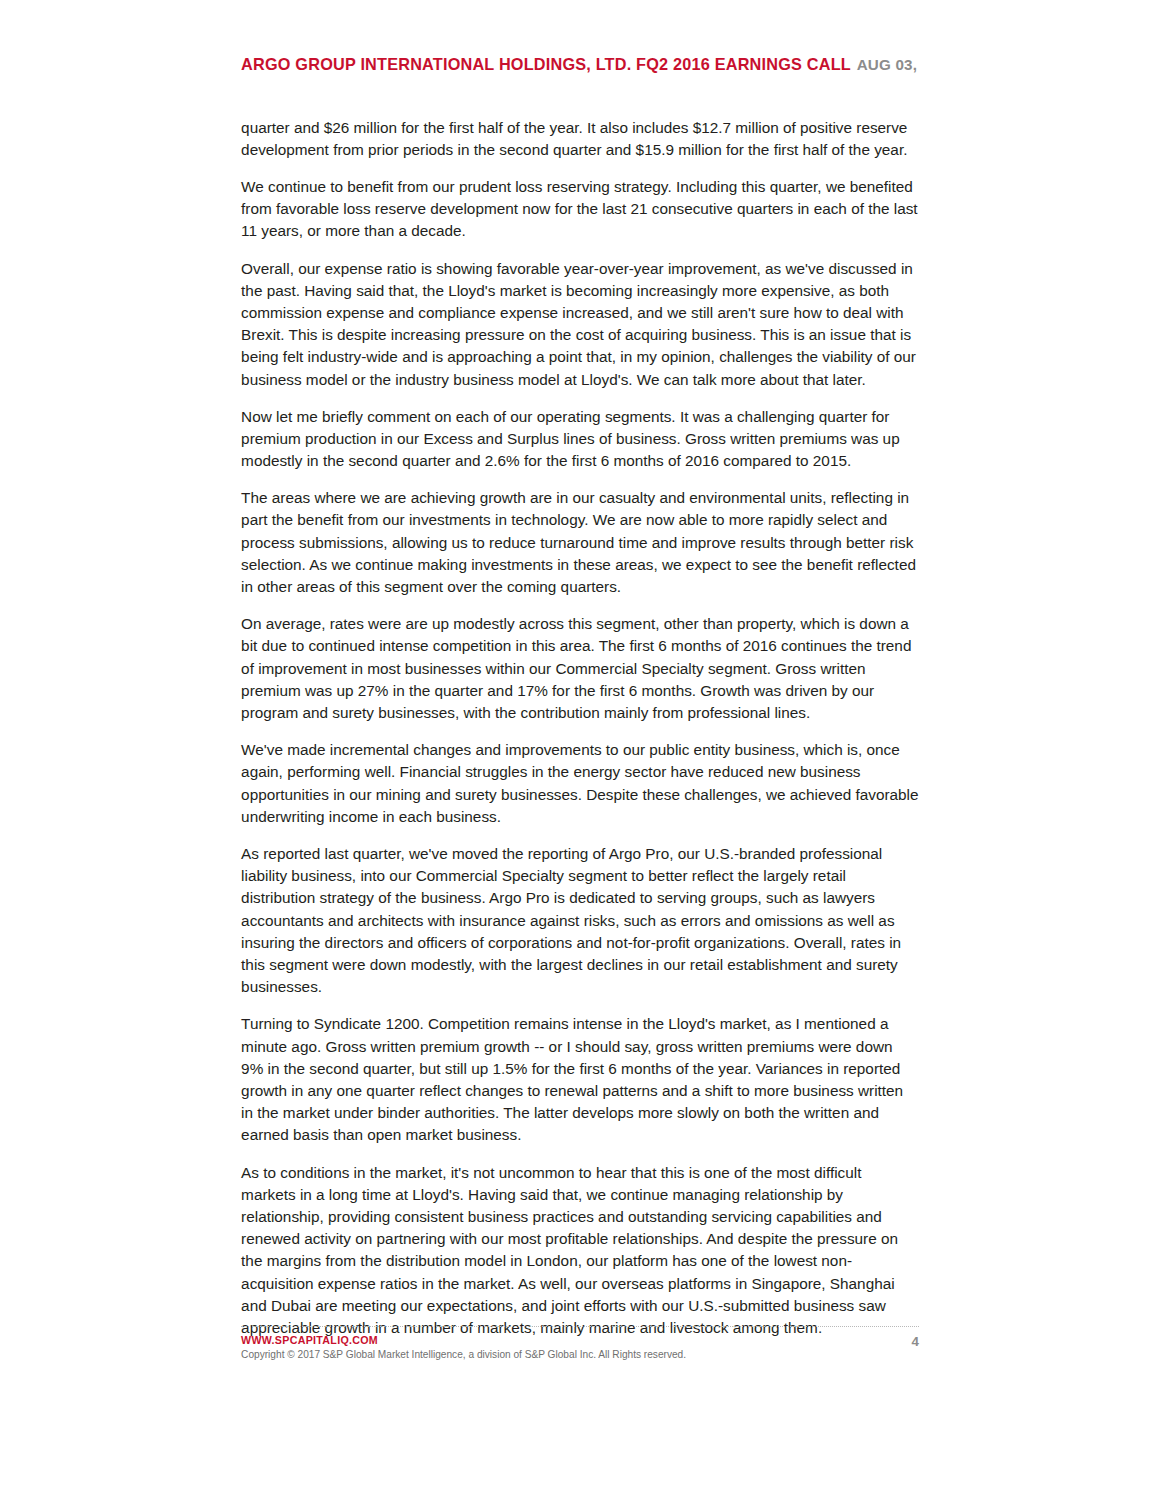ARGO GROUP INTERNATIONAL HOLDINGS, LTD. FQ2 2016 EARNINGS CALL AUG 03, 2016
quarter and $26 million for the first half of the year. It also includes $12.7 million of positive reserve development from prior periods in the second quarter and $15.9 million for the first half of the year.
We continue to benefit from our prudent loss reserving strategy. Including this quarter, we benefited from favorable loss reserve development now for the last 21 consecutive quarters in each of the last 11 years, or more than a decade.
Overall, our expense ratio is showing favorable year-over-year improvement, as we've discussed in the past. Having said that, the Lloyd's market is becoming increasingly more expensive, as both commission expense and compliance expense increased, and we still aren't sure how to deal with Brexit. This is despite increasing pressure on the cost of acquiring business. This is an issue that is being felt industry-wide and is approaching a point that, in my opinion, challenges the viability of our business model or the industry business model at Lloyd's. We can talk more about that later.
Now let me briefly comment on each of our operating segments. It was a challenging quarter for premium production in our Excess and Surplus lines of business. Gross written premiums was up modestly in the second quarter and 2.6% for the first 6 months of 2016 compared to 2015.
The areas where we are achieving growth are in our casualty and environmental units, reflecting in part the benefit from our investments in technology. We are now able to more rapidly select and process submissions, allowing us to reduce turnaround time and improve results through better risk selection. As we continue making investments in these areas, we expect to see the benefit reflected in other areas of this segment over the coming quarters.
On average, rates were are up modestly across this segment, other than property, which is down a bit due to continued intense competition in this area. The first 6 months of 2016 continues the trend of improvement in most businesses within our Commercial Specialty segment. Gross written premium was up 27% in the quarter and 17% for the first 6 months. Growth was driven by our program and surety businesses, with the contribution mainly from professional lines.
We've made incremental changes and improvements to our public entity business, which is, once again, performing well. Financial struggles in the energy sector have reduced new business opportunities in our mining and surety businesses. Despite these challenges, we achieved favorable underwriting income in each business.
As reported last quarter, we've moved the reporting of Argo Pro, our U.S.-branded professional liability business, into our Commercial Specialty segment to better reflect the largely retail distribution strategy of the business. Argo Pro is dedicated to serving groups, such as lawyers accountants and architects with insurance against risks, such as errors and omissions as well as insuring the directors and officers of corporations and not-for-profit organizations. Overall, rates in this segment were down modestly, with the largest declines in our retail establishment and surety businesses.
Turning to Syndicate 1200. Competition remains intense in the Lloyd's market, as I mentioned a minute ago. Gross written premium growth -- or I should say, gross written premiums were down 9% in the second quarter, but still up 1.5% for the first 6 months of the year. Variances in reported growth in any one quarter reflect changes to renewal patterns and a shift to more business written in the market under binder authorities. The latter develops more slowly on both the written and earned basis than open market business.
As to conditions in the market, it's not uncommon to hear that this is one of the most difficult markets in a long time at Lloyd's. Having said that, we continue managing relationship by relationship, providing consistent business practices and outstanding servicing capabilities and renewed activity on partnering with our most profitable relationships. And despite the pressure on the margins from the distribution model in London, our platform has one of the lowest non-acquisition expense ratios in the market. As well, our overseas platforms in Singapore, Shanghai and Dubai are meeting our expectations, and joint efforts with our U.S.-submitted business saw appreciable growth in a number of markets, mainly marine and livestock among them.
4
WWW.SPCAPITALIQ.COM
Copyright © 2017 S&P Global Market Intelligence, a division of S&P Global Inc. All Rights reserved.